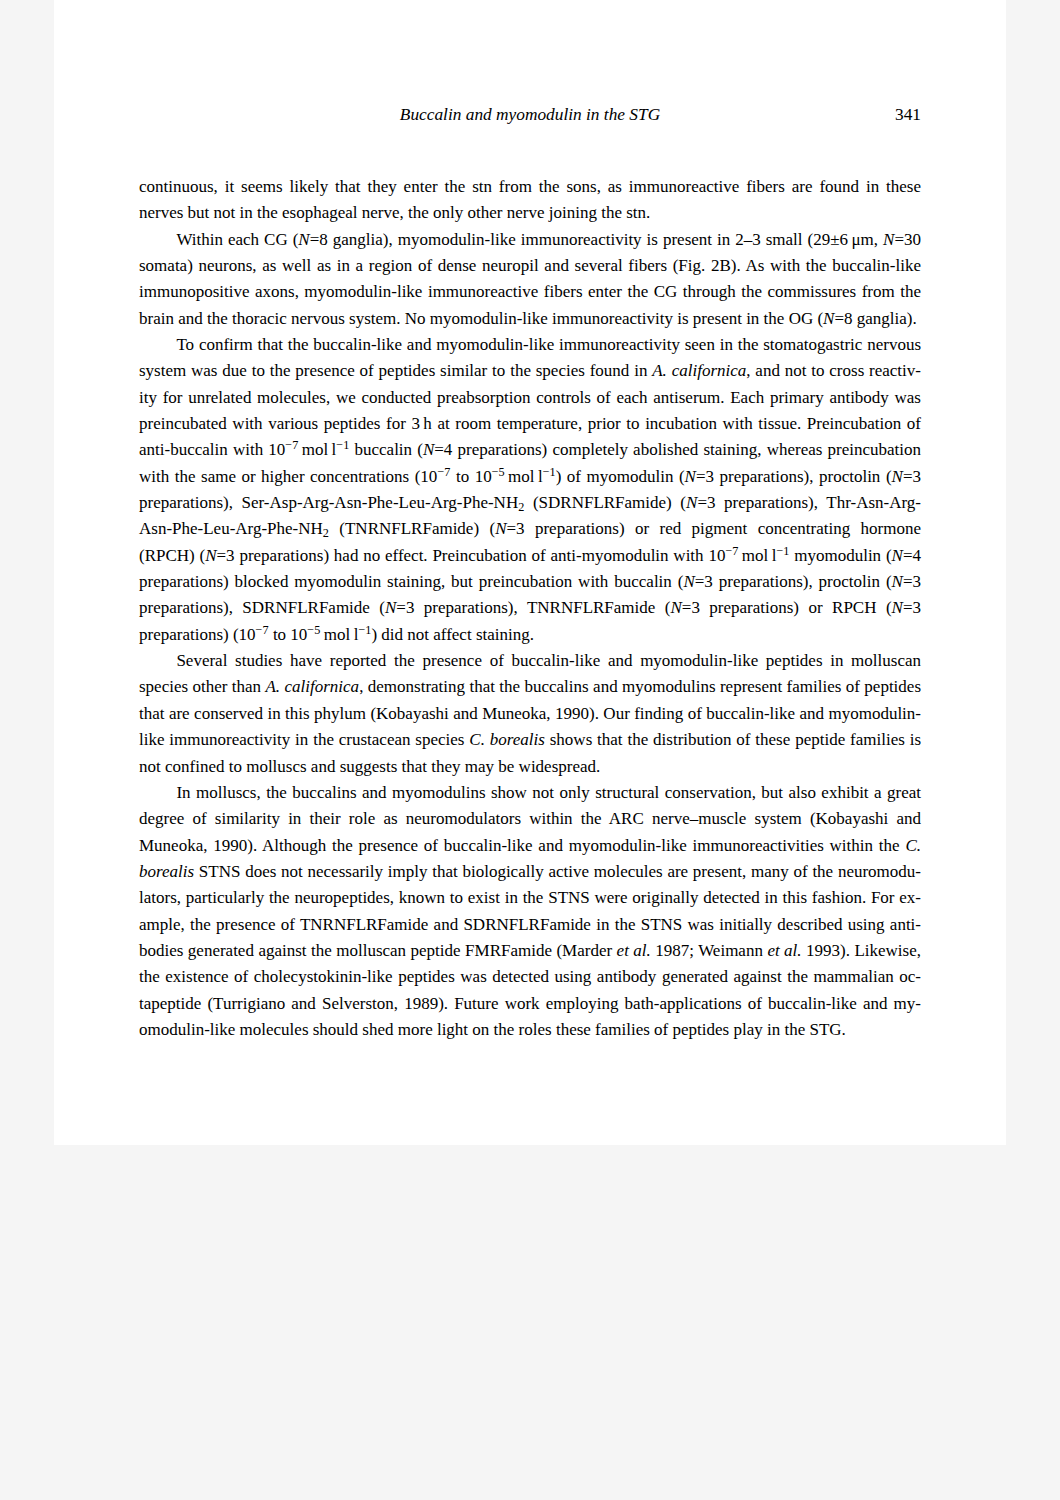Buccalin and myomodulin in the STG 341
continuous, it seems likely that they enter the stn from the sons, as immunoreactive fibers are found in these nerves but not in the esophageal nerve, the only other nerve joining the stn.
Within each CG (N=8 ganglia), myomodulin-like immunoreactivity is present in 2–3 small (29±6 μm, N=30 somata) neurons, as well as in a region of dense neuropil and several fibers (Fig. 2B). As with the buccalin-like immunopositive axons, myomodulin-like immunoreactive fibers enter the CG through the commissures from the brain and the thoracic nervous system. No myomodulin-like immunoreactivity is present in the OG (N=8 ganglia).
To confirm that the buccalin-like and myomodulin-like immunoreactivity seen in the stomatogastric nervous system was due to the presence of peptides similar to the species found in A. californica, and not to cross reactivity for unrelated molecules, we conducted preabsorption controls of each antiserum. Each primary antibody was preincubated with various peptides for 3 h at room temperature, prior to incubation with tissue. Preincubation of anti-buccalin with 10−7 mol l−1 buccalin (N=4 preparations) completely abolished staining, whereas preincubation with the same or higher concentrations (10−7 to 10−5 mol l−1) of myomodulin (N=3 preparations), proctolin (N=3 preparations), Ser-Asp-Arg-Asn-Phe-Leu-Arg-Phe-NH2 (SDRNFLRFamide) (N=3 preparations), Thr-Asn-Arg-Asn-Phe-Leu-Arg-Phe-NH2 (TNRNFLRFamide) (N=3 preparations) or red pigment concentrating hormone (RPCH) (N=3 preparations) had no effect. Preincubation of anti-myomodulin with 10−7 mol l−1 myomodulin (N=4 preparations) blocked myomodulin staining, but preincubation with buccalin (N=3 preparations), proctolin (N=3 preparations), SDRNFLRFamide (N=3 preparations), TNRNFLRFamide (N=3 preparations) or RPCH (N=3 preparations) (10−7 to 10−5 mol l−1) did not affect staining.
Several studies have reported the presence of buccalin-like and myomodulin-like peptides in molluscan species other than A. californica, demonstrating that the buccalins and myomodulins represent families of peptides that are conserved in this phylum (Kobayashi and Muneoka, 1990). Our finding of buccalin-like and myomodulin-like immunoreactivity in the crustacean species C. borealis shows that the distribution of these peptide families is not confined to molluscs and suggests that they may be widespread.
In molluscs, the buccalins and myomodulins show not only structural conservation, but also exhibit a great degree of similarity in their role as neuromodulators within the ARC nerve–muscle system (Kobayashi and Muneoka, 1990). Although the presence of buccalin-like and myomodulin-like immunoreactivities within the C. borealis STNS does not necessarily imply that biologically active molecules are present, many of the neuromodulators, particularly the neuropeptides, known to exist in the STNS were originally detected in this fashion. For example, the presence of TNRNFLRFamide and SDRNFLRFamide in the STNS was initially described using antibodies generated against the molluscan peptide FMRFamide (Marder et al. 1987; Weimann et al. 1993). Likewise, the existence of cholecystokinin-like peptides was detected using antibody generated against the mammalian octapeptide (Turrigiano and Selverston, 1989). Future work employing bath-applications of buccalin-like and myomodulin-like molecules should shed more light on the roles these families of peptides play in the STG.